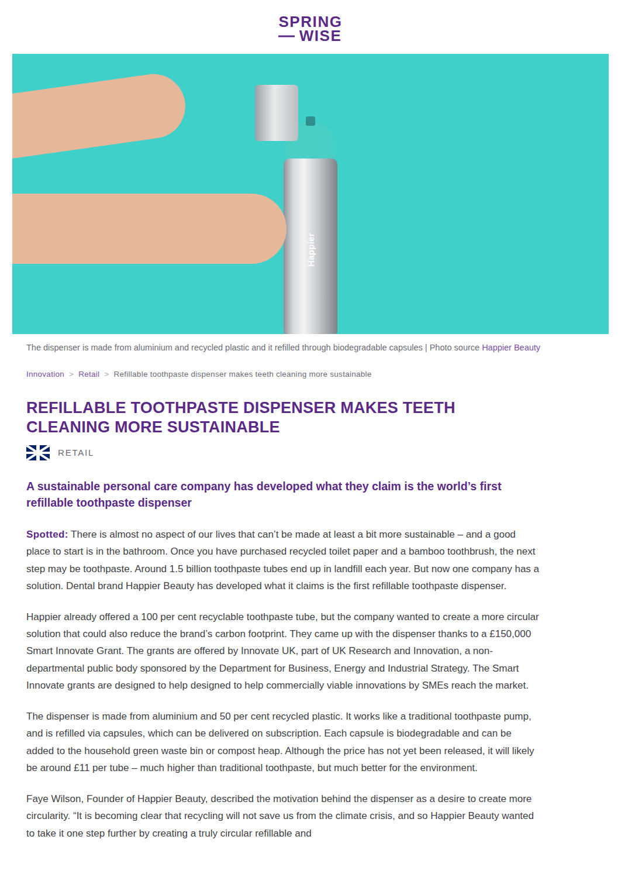SPRING WISE
The dispenser is made from aluminium and recycled plastic and it refilled through biodegradable capsules | Photo source Happier Beauty
Innovation>Retail>Refillable toothpaste dispenser makes teeth cleaning more sustainable
Refillable toothpaste dispenser makes teeth cleaning more sustainable
RETAIL
A sustainable personal care company has developed what they claim is the world’s first refillable toothpaste dispenser
Spotted: There is almost no aspect of our lives that can’t be made at least a bit more sustainable – and a good place to start is in the bathroom. Once you have purchased recycled toilet paper and a bamboo toothbrush, the next step may be toothpaste. Around 1.5 billion toothpaste tubes end up in landfill each year. But now one company has a solution. Dental brand Happier Beauty has developed what it claims is the first refillable toothpaste dispenser.
Happier already offered a 100 per cent recyclable toothpaste tube, but the company wanted to create a more circular solution that could also reduce the brand’s carbon footprint. They came up with the dispenser thanks to a £150,000 Smart Innovate Grant. The grants are offered by Innovate UK, part of UK Research and Innovation, a non-departmental public body sponsored by the Department for Business, Energy and Industrial Strategy. The Smart Innovate grants are designed to help designed to help commercially viable innovations by SMEs reach the market.
The dispenser is made from aluminium and 50 per cent recycled plastic. It works like a traditional toothpaste pump, and is refilled via capsules, which can be delivered on subscription. Each capsule is biodegradable and can be added to the household green waste bin or compost heap. Although the price has not yet been released, it will likely be around £11 per tube – much higher than traditional toothpaste, but much better for the environment.
Faye Wilson, Founder of Happier Beauty, described the motivation behind the dispenser as a desire to create more circularity. “It is becoming clear that recycling will not save us from the climate crisis, and so Happier Beauty wanted to take it one step further by creating a truly circular refillable and